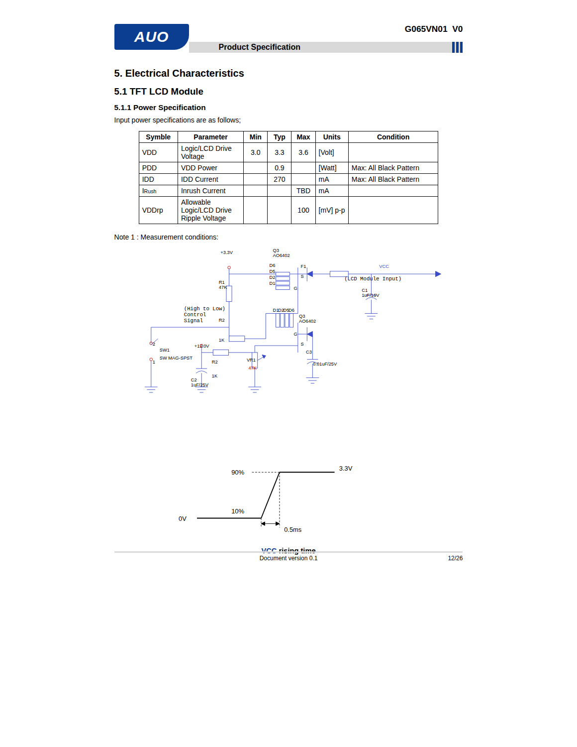AUO
G065VN01 V0
Product Specification
5. Electrical Characteristics
5.1 TFT LCD Module
5.1.1 Power Specification
Input power specifications are as follows;
| Symble | Parameter | Min | Typ | Max | Units | Condition |
| --- | --- | --- | --- | --- | --- | --- |
| VDD | Logic/LCD Drive Voltage | 3.0 | 3.3 | 3.6 | [Volt] | |
| PDD | VDD Power | | 0.9 | | [Watt] | Max: All Black Pattern |
| IDD | IDD Current | | 270 | | mA | Max: All Black Pattern |
| I Rush | Inrush Current | | | TBD | mA | |
| VDDrp | Allowable Logic/LCD Drive Ripple Voltage | | | 100 | [mV] p-p | |
Note 1 : Measurement conditions:
+3.3V
Q3
AO6402
D6
D5
D2
D1
F1
VCC
S
G
R1
47K
C1
1uF/16V
(LCD Module Input)
(High to Low)
Control
Signal
R2
1K
D1
D2
D5
D6
Q3
AO6402
G
S
C3
0.01uF/25V
VR1
47K
+12.0V
R2
1K
C2
1uF/25V
2
1
SW1
SW MAG-SPST
90% 10% 0V 3.3V 0.5ms
VCC rising time
Document version 0.1
12/26